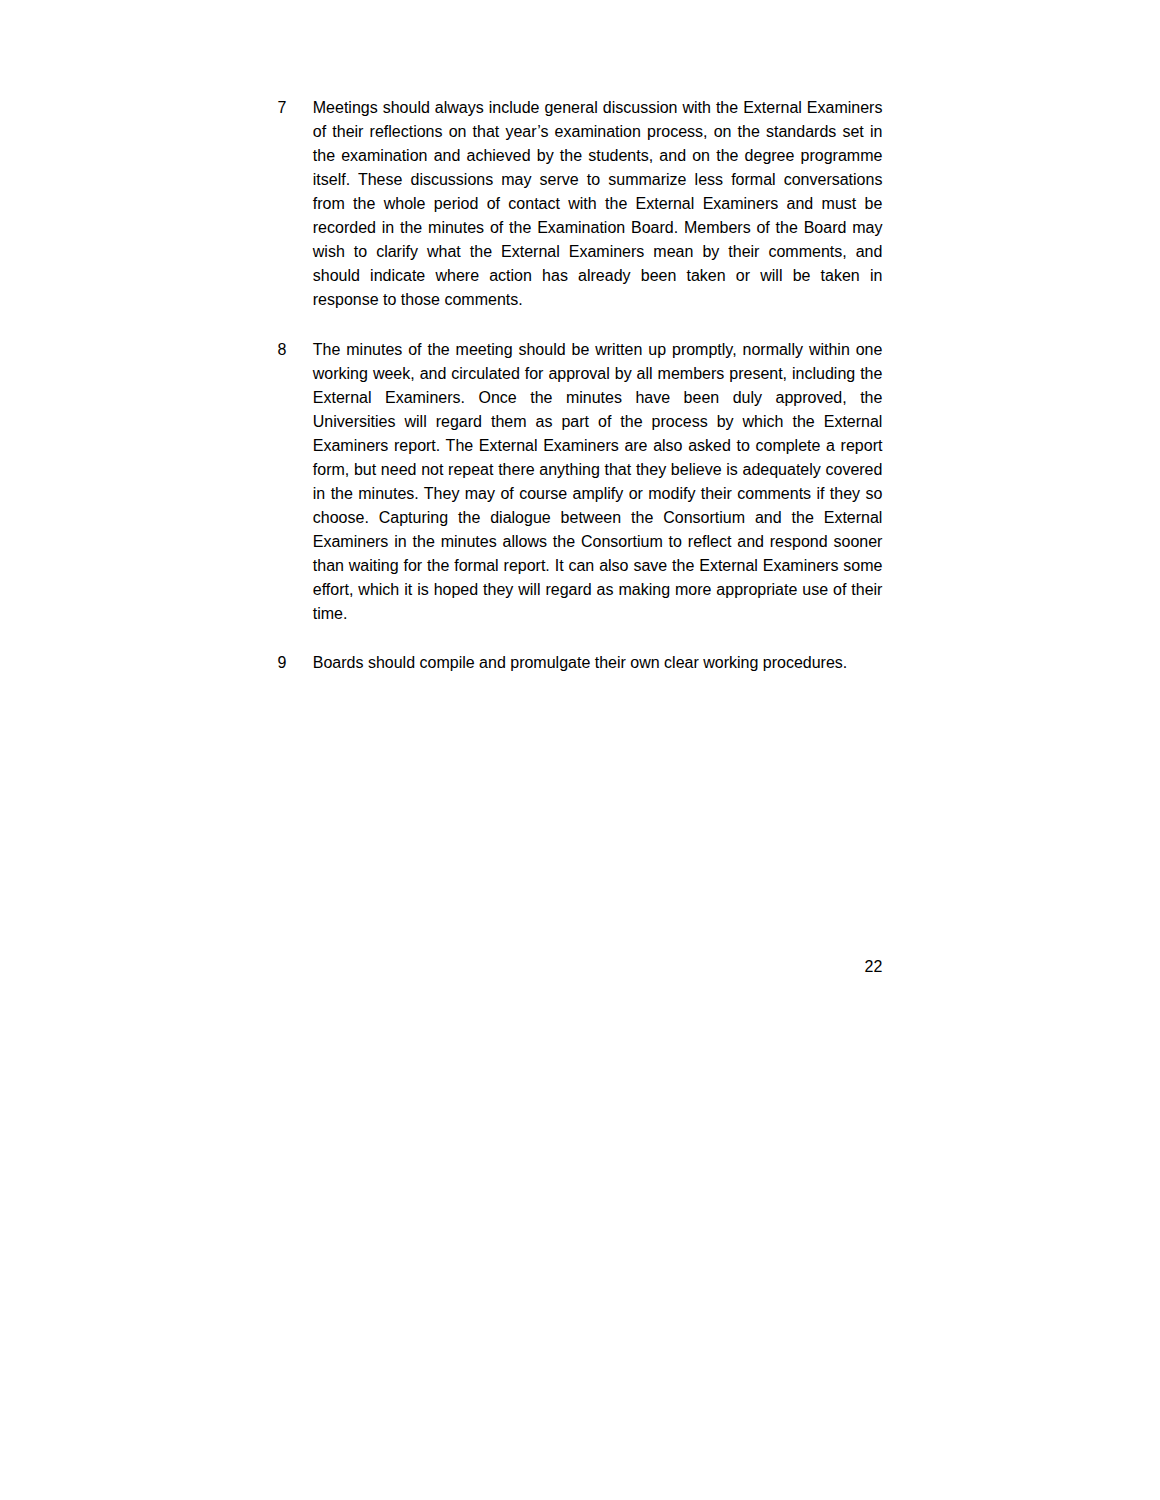7 Meetings should always include general discussion with the External Examiners of their reflections on that year’s examination process, on the standards set in the examination and achieved by the students, and on the degree programme itself. These discussions may serve to summarize less formal conversations from the whole period of contact with the External Examiners and must be recorded in the minutes of the Examination Board. Members of the Board may wish to clarify what the External Examiners mean by their comments, and should indicate where action has already been taken or will be taken in response to those comments.
8 The minutes of the meeting should be written up promptly, normally within one working week, and circulated for approval by all members present, including the External Examiners. Once the minutes have been duly approved, the Universities will regard them as part of the process by which the External Examiners report. The External Examiners are also asked to complete a report form, but need not repeat there anything that they believe is adequately covered in the minutes. They may of course amplify or modify their comments if they so choose. Capturing the dialogue between the Consortium and the External Examiners in the minutes allows the Consortium to reflect and respond sooner than waiting for the formal report. It can also save the External Examiners some effort, which it is hoped they will regard as making more appropriate use of their time.
9 Boards should compile and promulgate their own clear working procedures.
22